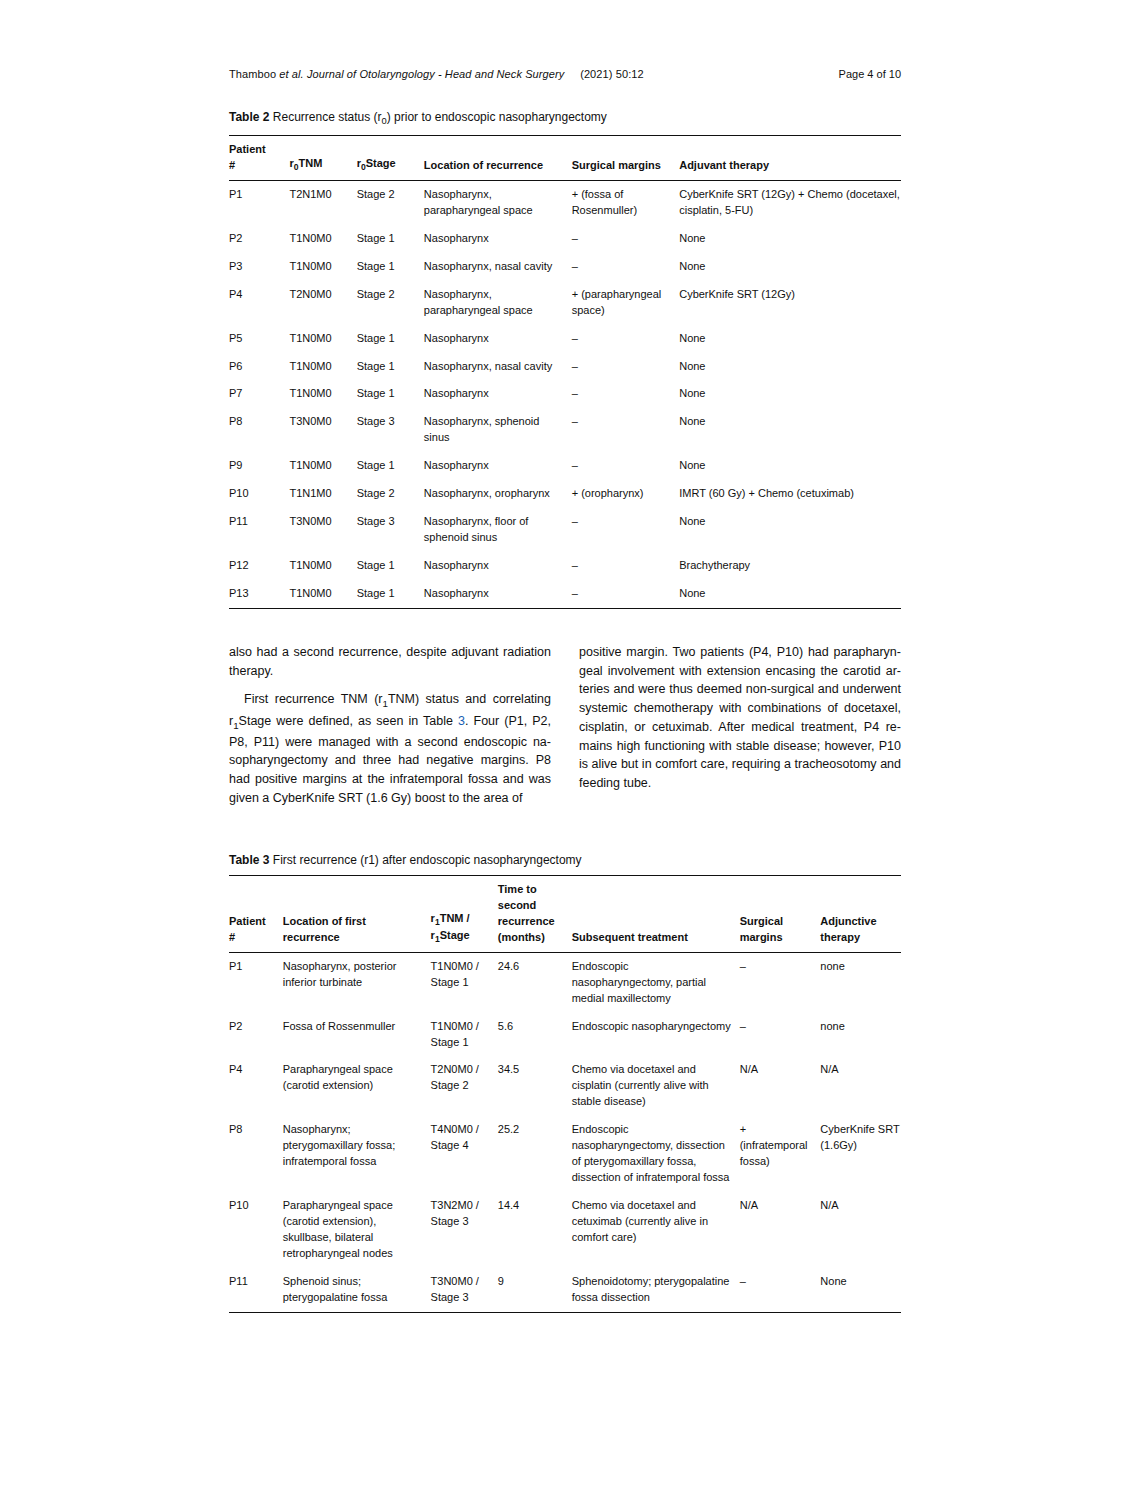Thamboo et al. Journal of Otolaryngology - Head and Neck Surgery (2021) 50:12
Page 4 of 10
Table 2 Recurrence status (r0) prior to endoscopic nasopharyngectomy
| Patient # | r 0 TNM | r 0 Stage | Location of recurrence | Surgical margins | Adjuvant therapy |
| --- | --- | --- | --- | --- | --- |
| P1 | T2N1M0 | Stage 2 | Nasopharynx, parapharyngeal space | + (fossa of Rosenmuller) | CyberKnife SRT (12Gy) + Chemo (docetaxel, cisplatin, 5-FU) |
| P2 | T1N0M0 | Stage 1 | Nasopharynx | – | None |
| P3 | T1N0M0 | Stage 1 | Nasopharynx, nasal cavity | – | None |
| P4 | T2N0M0 | Stage 2 | Nasopharynx, parapharyngeal space | + (parapharyngeal space) | CyberKnife SRT (12Gy) |
| P5 | T1N0M0 | Stage 1 | Nasopharynx | – | None |
| P6 | T1N0M0 | Stage 1 | Nasopharynx, nasal cavity | – | None |
| P7 | T1N0M0 | Stage 1 | Nasopharynx | – | None |
| P8 | T3N0M0 | Stage 3 | Nasopharynx, sphenoid sinus | – | None |
| P9 | T1N0M0 | Stage 1 | Nasopharynx | – | None |
| P10 | T1N1M0 | Stage 2 | Nasopharynx, oropharynx | + (oropharynx) | IMRT (60 Gy) + Chemo (cetuximab) |
| P11 | T3N0M0 | Stage 3 | Nasopharynx, floor of sphenoid sinus | – | None |
| P12 | T1N0M0 | Stage 1 | Nasopharynx | – | Brachytherapy |
| P13 | T1N0M0 | Stage 1 | Nasopharynx | – | None |
also had a second recurrence, despite adjuvant radiation therapy.
First recurrence TNM (r1TNM) status and correlating r1Stage were defined, as seen in Table 3. Four (P1, P2, P8, P11) were managed with a second endoscopic nasopharyngectomy and three had negative margins. P8 had positive margins at the infratemporal fossa and was given a CyberKnife SRT (1.6 Gy) boost to the area of
positive margin. Two patients (P4, P10) had parapharyngeal involvement with extension encasing the carotid arteries and were thus deemed non-surgical and underwent systemic chemotherapy with combinations of docetaxel, cisplatin, or cetuximab. After medical treatment, P4 remains high functioning with stable disease; however, P10 is alive but in comfort care, requiring a tracheosotomy and feeding tube.
Table 3 First recurrence (r1) after endoscopic nasopharyngectomy
| Patient # | Location of first recurrence | r 1 TNM / r 1 Stage | Time to second recurrence (months) | Subsequent treatment | Surgical margins | Adjunctive therapy |
| --- | --- | --- | --- | --- | --- | --- |
| P1 | Nasopharynx, posterior inferior turbinate | T1N0M0 / Stage 1 | 24.6 | Endoscopic nasopharyngectomy, partial medial maxillectomy | – | none |
| P2 | Fossa of Rossenmuller | T1N0M0 / Stage 1 | 5.6 | Endoscopic nasopharyngectomy | – | none |
| P4 | Parapharyngeal space (carotid extension) | T2N0M0 / Stage 2 | 34.5 | Chemo via docetaxel and cisplatin (currently alive with stable disease) | N/A | N/A |
| P8 | Nasopharynx; pterygomaxillary fossa; infratemporal fossa | T4N0M0 / Stage 4 | 25.2 | Endoscopic nasopharyngectomy, dissection of pterygomaxillary fossa, dissection of infratemporal fossa | + (infratemporal fossa) | CyberKnife SRT (1.6Gy) |
| P10 | Parapharyngeal space (carotid extension), skullbase, bilateral retropharyngeal nodes | T3N2M0 / Stage 3 | 14.4 | Chemo via docetaxel and cetuximab (currently alive in comfort care) | N/A | N/A |
| P11 | Sphenoid sinus; pterygopalatine fossa | T3N0M0 / Stage 3 | 9 | Sphenoidotomy; pterygopalatine fossa dissection | – | None |